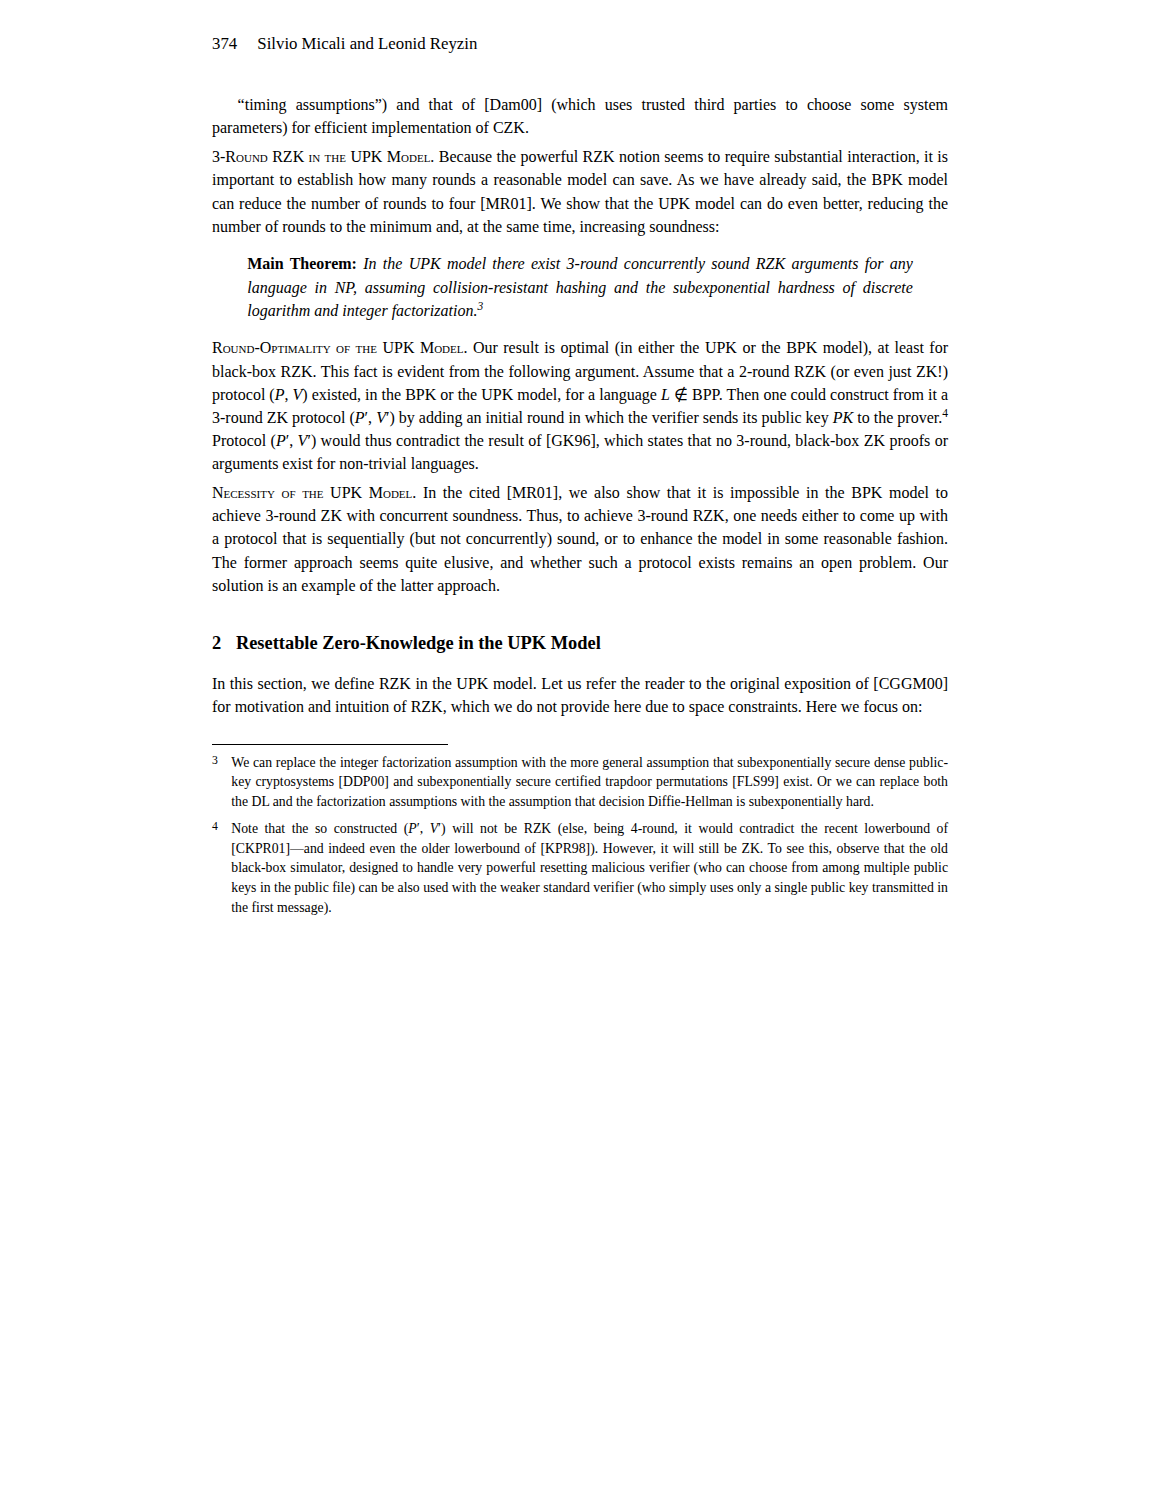374 Silvio Micali and Leonid Reyzin
“timing assumptions”) and that of [Dam00] (which uses trusted third parties to choose some system parameters) for efficient implementation of CZK.
3-Round RZK in the UPK Model. Because the powerful RZK notion seems to require substantial interaction, it is important to establish how many rounds a reasonable model can save. As we have already said, the BPK model can reduce the number of rounds to four [MR01]. We show that the UPK model can do even better, reducing the number of rounds to the minimum and, at the same time, increasing soundness:
Main Theorem: In the UPK model there exist 3-round concurrently sound RZK arguments for any language in NP, assuming collision-resistant hashing and the subexponential hardness of discrete logarithm and integer factorization.3
Round-Optimality of the UPK Model. Our result is optimal (in either the UPK or the BPK model), at least for black-box RZK. This fact is evident from the following argument. Assume that a 2-round RZK (or even just ZK!) protocol (P, V) existed, in the BPK or the UPK model, for a language L ∉ BPP. Then one could construct from it a 3-round ZK protocol (P′, V′) by adding an initial round in which the verifier sends its public key PK to the prover.4 Protocol (P′, V′) would thus contradict the result of [GK96], which states that no 3-round, black-box ZK proofs or arguments exist for non-trivial languages.
Necessity of the UPK Model. In the cited [MR01], we also show that it is impossible in the BPK model to achieve 3-round ZK with concurrent soundness. Thus, to achieve 3-round RZK, one needs either to come up with a protocol that is sequentially (but not concurrently) sound, or to enhance the model in some reasonable fashion. The former approach seems quite elusive, and whether such a protocol exists remains an open problem. Our solution is an example of the latter approach.
2 Resettable Zero-Knowledge in the UPK Model
In this section, we define RZK in the UPK model. Let us refer the reader to the original exposition of [CGGM00] for motivation and intuition of RZK, which we do not provide here due to space constraints. Here we focus on:
3 We can replace the integer factorization assumption with the more general assumption that subexponentially secure dense public-key cryptosystems [DDP00] and subexponentially secure certified trapdoor permutations [FLS99] exist. Or we can replace both the DL and the factorization assumptions with the assumption that decision Diffie-Hellman is subexponentially hard.
4 Note that the so constructed (P′, V′) will not be RZK (else, being 4-round, it would contradict the recent lowerbound of [CKPR01]—and indeed even the older lowerbound of [KPR98]). However, it will still be ZK. To see this, observe that the old black-box simulator, designed to handle very powerful resetting malicious verifier (who can choose from among multiple public keys in the public file) can be also used with the weaker standard verifier (who simply uses only a single public key transmitted in the first message).